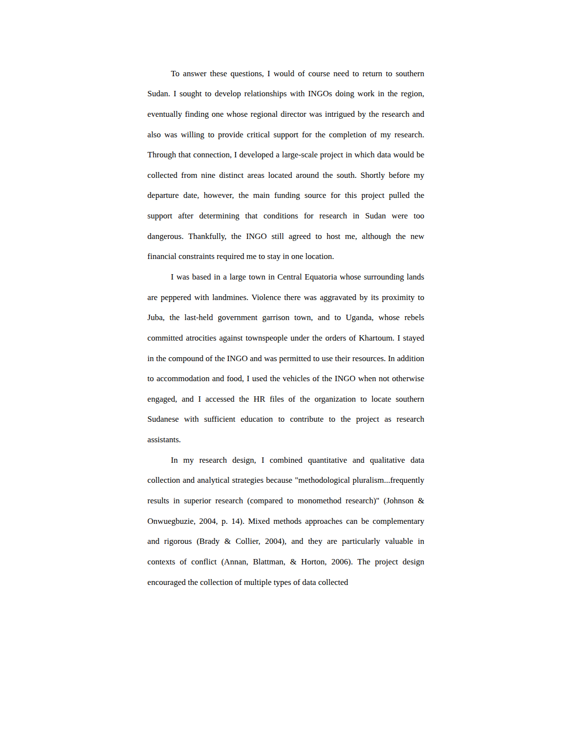To answer these questions, I would of course need to return to southern Sudan. I sought to develop relationships with INGOs doing work in the region, eventually finding one whose regional director was intrigued by the research and also was willing to provide critical support for the completion of my research. Through that connection, I developed a large-scale project in which data would be collected from nine distinct areas located around the south. Shortly before my departure date, however, the main funding source for this project pulled the support after determining that conditions for research in Sudan were too dangerous. Thankfully, the INGO still agreed to host me, although the new financial constraints required me to stay in one location.
I was based in a large town in Central Equatoria whose surrounding lands are peppered with landmines. Violence there was aggravated by its proximity to Juba, the last-held government garrison town, and to Uganda, whose rebels committed atrocities against townspeople under the orders of Khartoum. I stayed in the compound of the INGO and was permitted to use their resources. In addition to accommodation and food, I used the vehicles of the INGO when not otherwise engaged, and I accessed the HR files of the organization to locate southern Sudanese with sufficient education to contribute to the project as research assistants.
In my research design, I combined quantitative and qualitative data collection and analytical strategies because "methodological pluralism...frequently results in superior research (compared to monomethod research)" (Johnson & Onwuegbuzie, 2004, p. 14). Mixed methods approaches can be complementary and rigorous (Brady & Collier, 2004), and they are particularly valuable in contexts of conflict (Annan, Blattman, & Horton, 2006). The project design encouraged the collection of multiple types of data collected